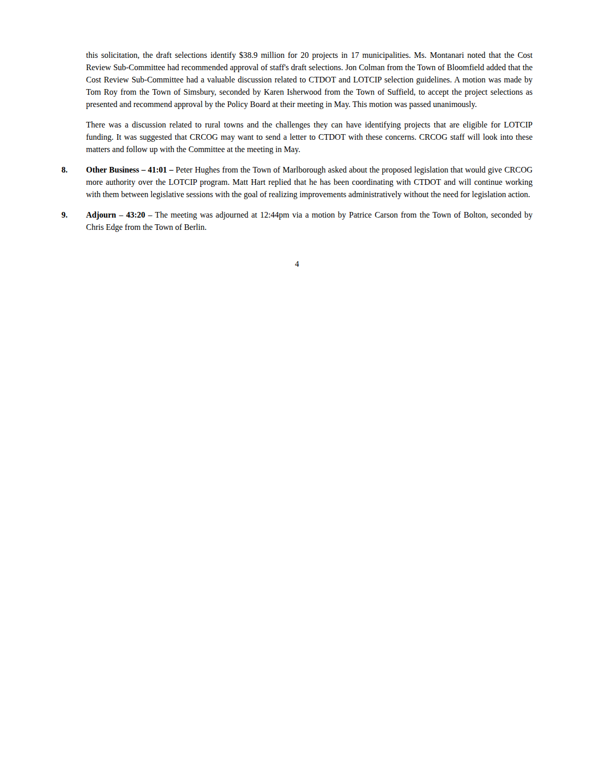this solicitation, the draft selections identify $38.9 million for 20 projects in 17 municipalities. Ms. Montanari noted that the Cost Review Sub-Committee had recommended approval of staff's draft selections. Jon Colman from the Town of Bloomfield added that the Cost Review Sub-Committee had a valuable discussion related to CTDOT and LOTCIP selection guidelines. A motion was made by Tom Roy from the Town of Simsbury, seconded by Karen Isherwood from the Town of Suffield, to accept the project selections as presented and recommend approval by the Policy Board at their meeting in May. This motion was passed unanimously.
There was a discussion related to rural towns and the challenges they can have identifying projects that are eligible for LOTCIP funding. It was suggested that CRCOG may want to send a letter to CTDOT with these concerns. CRCOG staff will look into these matters and follow up with the Committee at the meeting in May.
8. Other Business – 41:01 – Peter Hughes from the Town of Marlborough asked about the proposed legislation that would give CRCOG more authority over the LOTCIP program. Matt Hart replied that he has been coordinating with CTDOT and will continue working with them between legislative sessions with the goal of realizing improvements administratively without the need for legislation action.
9. Adjourn – 43:20 – The meeting was adjourned at 12:44pm via a motion by Patrice Carson from the Town of Bolton, seconded by Chris Edge from the Town of Berlin.
4